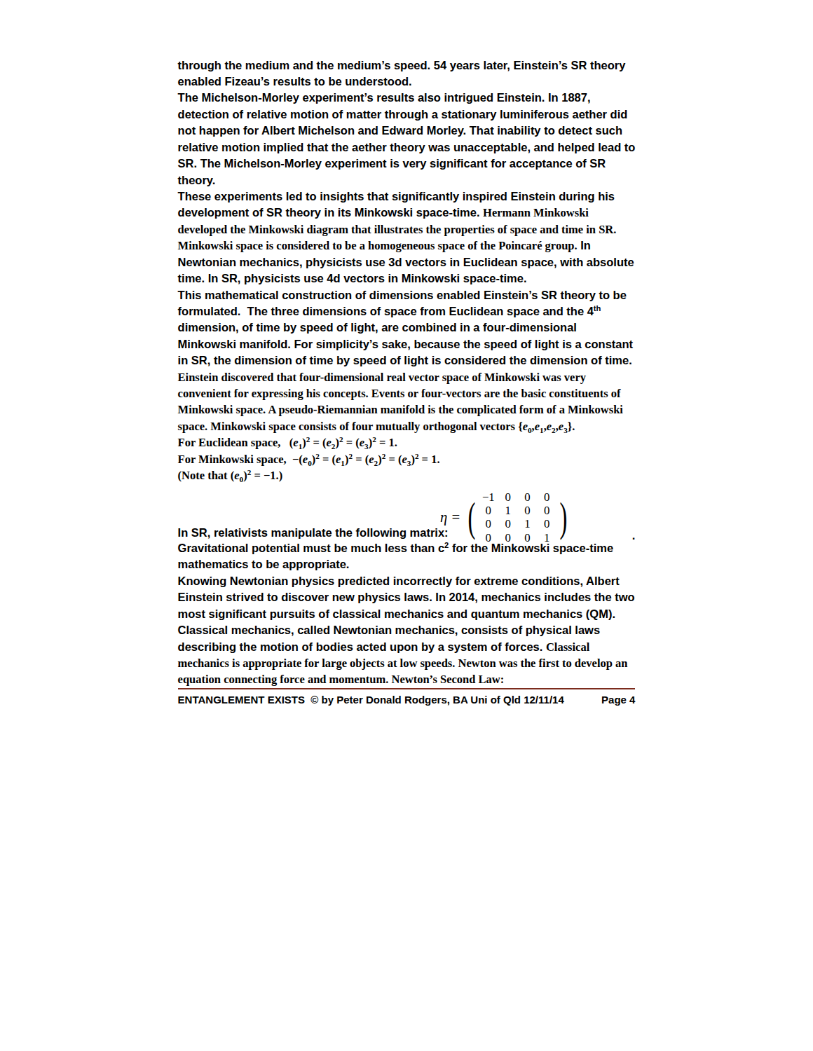through the medium and the medium’s speed. 54 years later, Einstein’s SR theory enabled Fizeau’s results to be understood.
The Michelson-Morley experiment’s results also intrigued Einstein. In 1887, detection of relative motion of matter through a stationary luminiferous aether did not happen for Albert Michelson and Edward Morley. That inability to detect such relative motion implied that the aether theory was unacceptable, and helped lead to SR. The Michelson-Morley experiment is very significant for acceptance of SR theory.
These experiments led to insights that significantly inspired Einstein during his development of SR theory in its Minkowski space-time. Hermann Minkowski developed the Minkowski diagram that illustrates the properties of space and time in SR. Minkowski space is considered to be a homogeneous space of the Poincaré group. In Newtonian mechanics, physicists use 3d vectors in Euclidean space, with absolute time. In SR, physicists use 4d vectors in Minkowski space-time.
This mathematical construction of dimensions enabled Einstein’s SR theory to be formulated. The three dimensions of space from Euclidean space and the 4th dimension, of time by speed of light, are combined in a four-dimensional Minkowski manifold. For simplicity’s sake, because the speed of light is a constant in SR, the dimension of time by speed of light is considered the dimension of time.
Einstein discovered that four-dimensional real vector space of Minkowski was very convenient for expressing his concepts. Events or four-vectors are the basic constituents of Minkowski space. A pseudo-Riemannian manifold is the complicated form of a Minkowski space. Minkowski space consists of four mutually orthogonal vectors {e0,e1,e2,e3}.
For Euclidean space, (e1)2 = (e2)2 = (e3)2 = 1.
For Minkowski space, −(e0)2 = (e1)2 = (e2)2 = (e3)2 = 1.
(Note that (e0)2 = −1.)
η = (
| −1 | 0 | 0 | 0 |
| 0 | 1 | 0 | 0 |
| 0 | 0 | 1 | 0 |
| 0 | 0 | 0 | 1 |
)
In SR, relativists manipulate the following matrix:
.
Gravitational potential must be much less than c2 for the Minkowski space-time mathematics to be appropriate.
Knowing Newtonian physics predicted incorrectly for extreme conditions, Albert Einstein strived to discover new physics laws. In 2014, mechanics includes the two most significant pursuits of classical mechanics and quantum mechanics (QM).
Classical mechanics, called Newtonian mechanics, consists of physical laws describing the motion of bodies acted upon by a system of forces. Classical mechanics is appropriate for large objects at low speeds. Newton was the first to develop an equation connecting force and momentum. Newton’s Second Law:
ENTANGLEMENT EXISTS © by Peter Donald Rodgers, BA Uni of Qld 12/11/14 Page 4